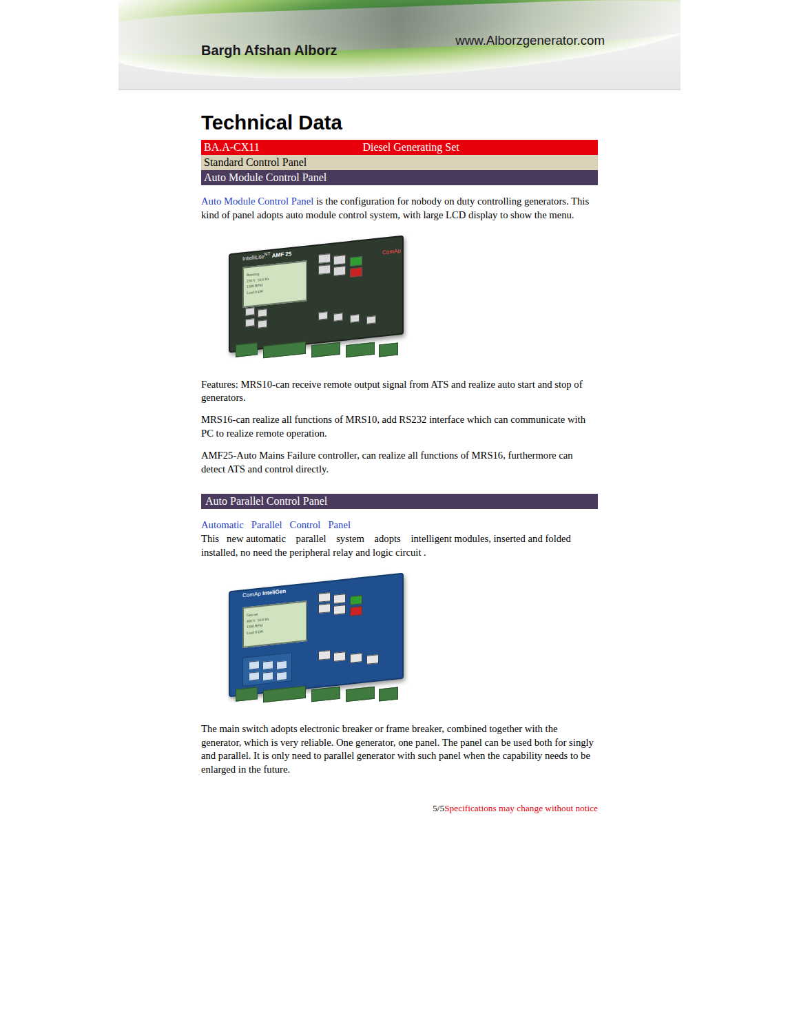Bargh Afshan Alborz
www.Alborzgenerator.com
Technical Data
| BA.A-CX11 | Diesel Generating Set |
| Standard Control Panel |
| Auto Module Control Panel |
Auto Module Control Panel is the configuration for nobody on duty controlling generators. This kind of panel adopts auto module control system, with large LCD display to show the menu.
Running
230 V 50.0 Hz
1500 RPM
Load 0 kW
IntelliLiteNT AMF 25
ComAp
Features: MRS10-can receive remote output signal from ATS and realize auto start and stop of generators.
MRS16-can realize all functions of MRS10, add RS232 interface which can communicate with PC to realize remote operation.
AMF25-Auto Mains Failure controller, can realize all functions of MRS16, furthermore can detect ATS and control directly.
Auto Parallel Control Panel
Automatic Parallel Control Panel This new automatic parallel system adopts intelligent modules, inserted and folded installed, no need the peripheral relay and logic circuit .
Gen-set
400 V 50.0 Hz
1500 RPM
Load 0 kW
ComAp InteliGen
The main switch adopts electronic breaker or frame breaker, combined together with the generator, which is very reliable. One generator, one panel. The panel can be used both for singly and parallel. It is only need to parallel generator with such panel when the capability needs to be enlarged in the future.
5/5 Specifications may change without notice